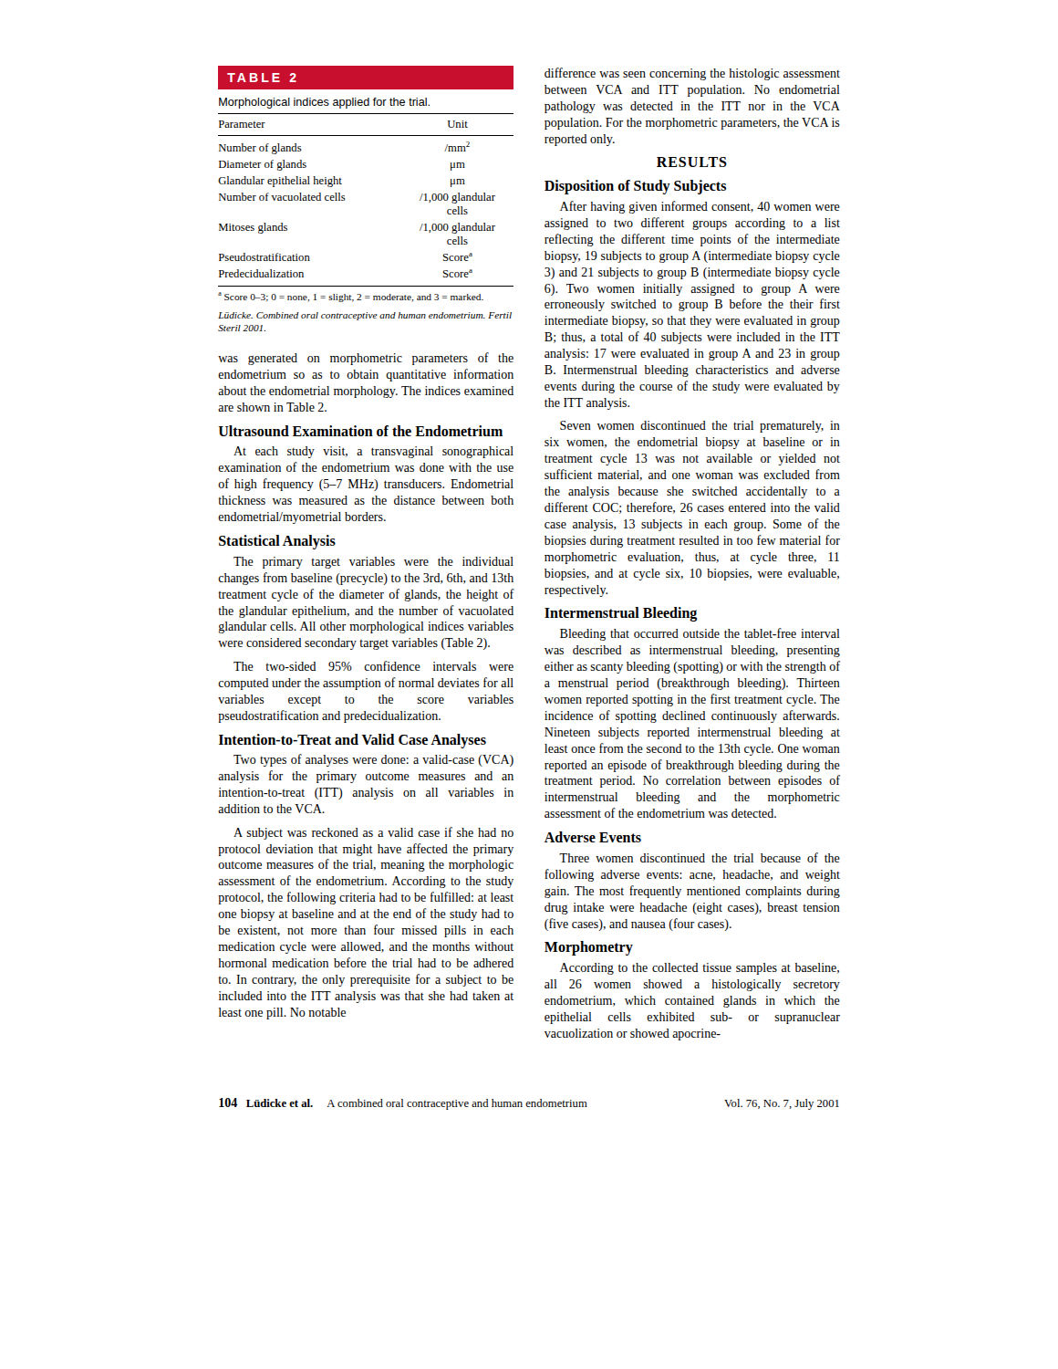TABLE 2
Morphological indices applied for the trial.
| Parameter | Unit |
| --- | --- |
| Number of glands | /mm 2 |
| Diameter of glands | μm |
| Glandular epithelial height | μm |
| Number of vacuolated cells | /1,000 glandular cells |
| Mitoses glands | /1,000 glandular cells |
| Pseudostratification | Score a |
| Predecidualization | Score a |
a Score 0–3; 0 = none, 1 = slight, 2 = moderate, and 3 = marked.
Lüdicke. Combined oral contraceptive and human endometrium. Fertil Steril 2001.
was generated on morphometric parameters of the endometrium so as to obtain quantitative information about the endometrial morphology. The indices examined are shown in Table 2.
Ultrasound Examination of the Endometrium
At each study visit, a transvaginal sonographical examination of the endometrium was done with the use of high frequency (5–7 MHz) transducers. Endometrial thickness was measured as the distance between both endometrial/myometrial borders.
Statistical Analysis
The primary target variables were the individual changes from baseline (precycle) to the 3rd, 6th, and 13th treatment cycle of the diameter of glands, the height of the glandular epithelium, and the number of vacuolated glandular cells. All other morphological indices variables were considered secondary target variables (Table 2).
The two-sided 95% confidence intervals were computed under the assumption of normal deviates for all variables except to the score variables pseudostratification and predecidualization.
Intention-to-Treat and Valid Case Analyses
Two types of analyses were done: a valid-case (VCA) analysis for the primary outcome measures and an intention-to-treat (ITT) analysis on all variables in addition to the VCA.
A subject was reckoned as a valid case if she had no protocol deviation that might have affected the primary outcome measures of the trial, meaning the morphologic assessment of the endometrium. According to the study protocol, the following criteria had to be fulfilled: at least one biopsy at baseline and at the end of the study had to be existent, not more than four missed pills in each medication cycle were allowed, and the months without hormonal medication before the trial had to be adhered to. In contrary, the only prerequisite for a subject to be included into the ITT analysis was that she had taken at least one pill. No notable
difference was seen concerning the histologic assessment between VCA and ITT population. No endometrial pathology was detected in the ITT nor in the VCA population. For the morphometric parameters, the VCA is reported only.
RESULTS
Disposition of Study Subjects
After having given informed consent, 40 women were assigned to two different groups according to a list reflecting the different time points of the intermediate biopsy, 19 subjects to group A (intermediate biopsy cycle 3) and 21 subjects to group B (intermediate biopsy cycle 6). Two women initially assigned to group A were erroneously switched to group B before the their first intermediate biopsy, so that they were evaluated in group B; thus, a total of 40 subjects were included in the ITT analysis: 17 were evaluated in group A and 23 in group B. Intermenstrual bleeding characteristics and adverse events during the course of the study were evaluated by the ITT analysis.
Seven women discontinued the trial prematurely, in six women, the endometrial biopsy at baseline or in treatment cycle 13 was not available or yielded not sufficient material, and one woman was excluded from the analysis because she switched accidentally to a different COC; therefore, 26 cases entered into the valid case analysis, 13 subjects in each group. Some of the biopsies during treatment resulted in too few material for morphometric evaluation, thus, at cycle three, 11 biopsies, and at cycle six, 10 biopsies, were evaluable, respectively.
Intermenstrual Bleeding
Bleeding that occurred outside the tablet-free interval was described as intermenstrual bleeding, presenting either as scanty bleeding (spotting) or with the strength of a menstrual period (breakthrough bleeding). Thirteen women reported spotting in the first treatment cycle. The incidence of spotting declined continuously afterwards. Nineteen subjects reported intermenstrual bleeding at least once from the second to the 13th cycle. One woman reported an episode of breakthrough bleeding during the treatment period. No correlation between episodes of intermenstrual bleeding and the morphometric assessment of the endometrium was detected.
Adverse Events
Three women discontinued the trial because of the following adverse events: acne, headache, and weight gain. The most frequently mentioned complaints during drug intake were headache (eight cases), breast tension (five cases), and nausea (four cases).
Morphometry
According to the collected tissue samples at baseline, all 26 women showed a histologically secretory endometrium, which contained glands in which the epithelial cells exhibited sub- or supranuclear vacuolization or showed apocrine-
104 Lüdicke et al. A combined oral contraceptive and human endometrium
Vol. 76, No. 7, July 2001